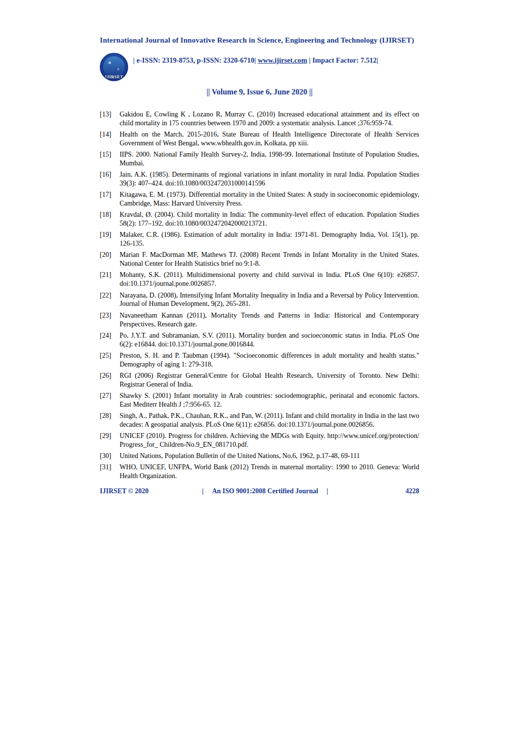International Journal of Innovative Research in Science, Engineering and Technology (IJIRSET)
IJIRSET
| e-ISSN: 2319-8753, p-ISSN: 2320-6710| www.ijirset.com | Impact Factor: 7.512|
|| Volume 9, Issue 6, June 2020 ||
[13] Gakidou E, Cowling K , Lozano R, Murray C. (2010) Increased educational attainment and its effect on child mortality in 175 countries between 1970 and 2009: a systematic analysis. Lancet ;376:959-74.
[14] Health on the March, 2015-2016, State Bureau of Health Intelligence Directorate of Health Services Government of West Bengal, www.wbhealth.gov.in, Kolkata, pp xiii.
[15] IIPS. 2000. National Family Health Survey-2, India, 1998-99. International Institute of Population Studies, Mumbai.
[16] Jain, A.K. (1985). Determinants of regional variations in infant mortality in rural India. Population Studies 39(3): 407–424. doi:10.1080/0032472031000141596
[17] Kitagawa, E. M. (1973). Differential mortality in the United States: A study in socioeconomic epidemiology, Cambridge, Mass: Harvard University Press.
[18] Kravdal, Ø. (2004). Child mortality in India: The community-level effect of education. Population Studies 58(2): 177–192. doi:10.1080/0032472042000213721.
[19] Malaker, C.R. (1986). Estimation of adult mortality in India: 1971-81. Demography India, Vol. 15(1), pp. 126-135.
[20] Marian F. MacDorman MF, Mathews TJ. (2008) Recent Trends in Infant Mortality in the United States. National Center for Health Statistics brief no 9:1-8.
[21] Mohanty, S.K. (2011). Multidimensional poverty and child survival in India. PLoS One 6(10): e26857. doi:10.1371/journal.pone.0026857.
[22] Narayana, D. (2008), Intensifying Infant Mortality Inequality in India and a Reversal by Policy Intervention. Journal of Human Development, 9(2), 265-281.
[23] Navaneetham Kannan (2011), Mortality Trends and Patterns in India: Historical and Contemporary Perspectives, Research gate.
[24] Po, J.Y.T. and Subramanian, S.V. (2011). Mortality burden and socioeconomic status in India. PLoS One 6(2): e16844. doi:10.1371/journal.pone.0016844.
[25] Preston, S. H. and P. Taubman (1994). "Socioeconomic differences in adult mortality and health status." Demography of aging 1: 279-318.
[26] RGI (2006) Registrar General/Centre for Global Health Research, University of Toronto. New Delhi: Registrar General of India.
[27] Shawky S. (2001) Infant mortality in Arab countries: sociodemographic, perinatal and economic factors. East Mediterr Health J ;7:956-65. 12.
[28] Singh, A., Pathak, P.K., Chauhan, R.K., and Pan, W. (2011). Infant and child mortality in India in the last two decades: A geospatial analysis. PLoS One 6(11): e26856. doi:10.1371/journal.pone.0026856.
[29] UNICEF (2010). Progress for children. Achieving the MDGs with Equity. http://www.unicef.org/protection/ Progress_for_ Children-No.9_EN_081710.pdf.
[30] United Nations, Population Bulletin of the United Nations, No.6, 1962, p.17-48, 69-111
[31] WHO, UNICEF, UNFPA, World Bank (2012) Trends in maternal mortality: 1990 to 2010. Geneva: World Health Organization.
IJIRSET © 2020
|An ISO 9001:2008 Certified Journal|
4228